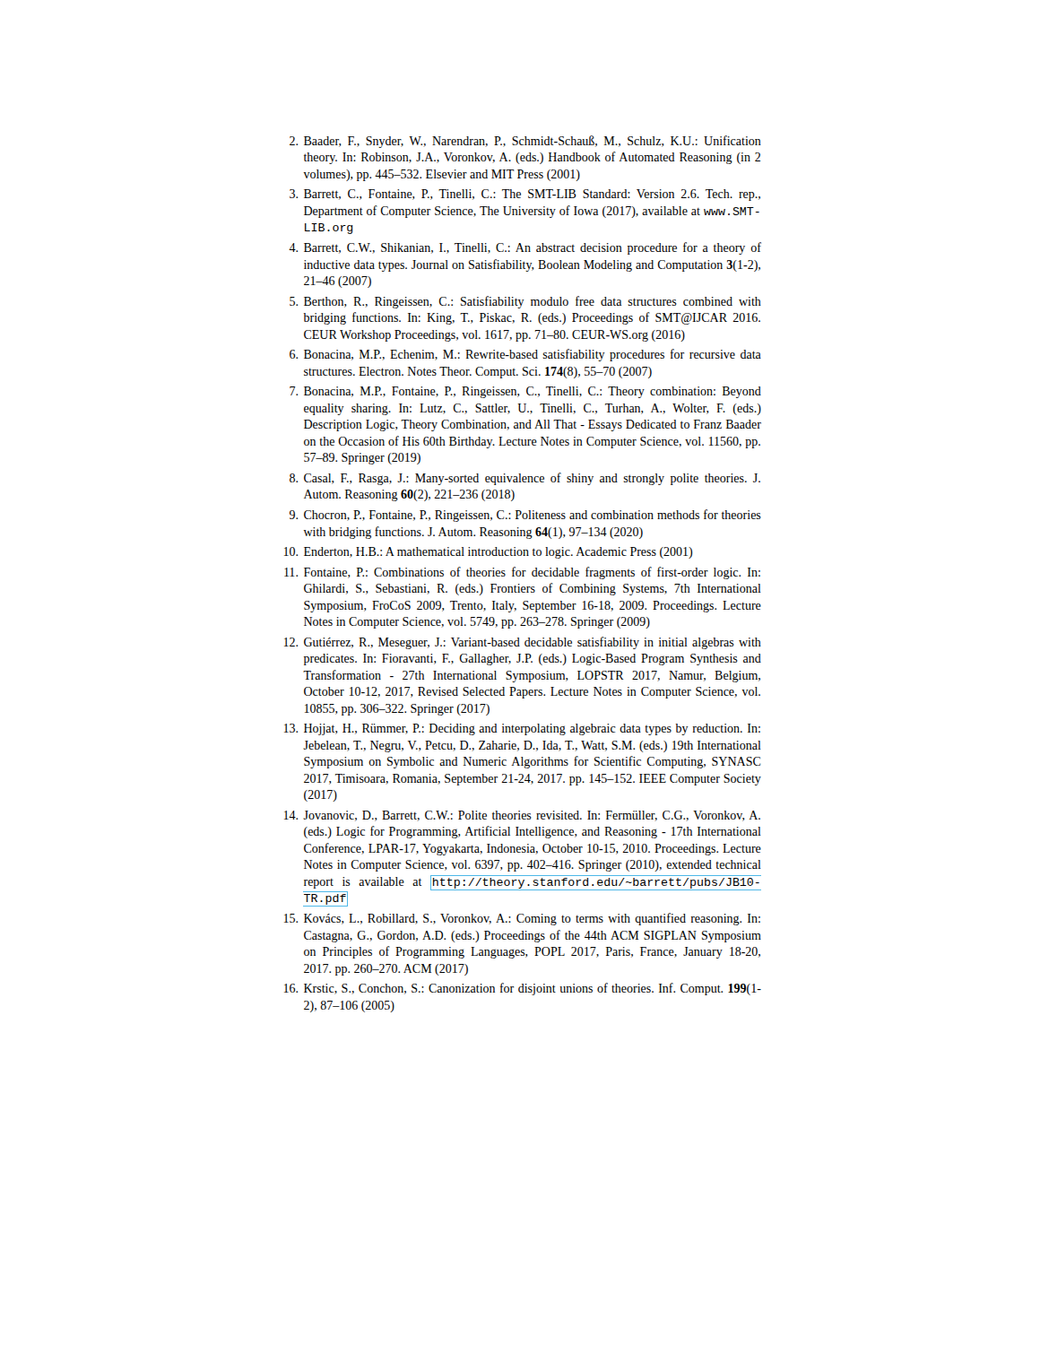Baader, F., Snyder, W., Narendran, P., Schmidt-Schauß, M., Schulz, K.U.: Unification theory. In: Robinson, J.A., Voronkov, A. (eds.) Handbook of Automated Reasoning (in 2 volumes), pp. 445–532. Elsevier and MIT Press (2001)
Barrett, C., Fontaine, P., Tinelli, C.: The SMT-LIB Standard: Version 2.6. Tech. rep., Department of Computer Science, The University of Iowa (2017), available at www.SMT-LIB.org
Barrett, C.W., Shikanian, I., Tinelli, C.: An abstract decision procedure for a theory of inductive data types. Journal on Satisfiability, Boolean Modeling and Computation 3(1-2), 21–46 (2007)
Berthon, R., Ringeissen, C.: Satisfiability modulo free data structures combined with bridging functions. In: King, T., Piskac, R. (eds.) Proceedings of SMT@IJCAR 2016. CEUR Workshop Proceedings, vol. 1617, pp. 71–80. CEUR-WS.org (2016)
Bonacina, M.P., Echenim, M.: Rewrite-based satisfiability procedures for recursive data structures. Electron. Notes Theor. Comput. Sci. 174(8), 55–70 (2007)
Bonacina, M.P., Fontaine, P., Ringeissen, C., Tinelli, C.: Theory combination: Beyond equality sharing. In: Lutz, C., Sattler, U., Tinelli, C., Turhan, A., Wolter, F. (eds.) Description Logic, Theory Combination, and All That - Essays Dedicated to Franz Baader on the Occasion of His 60th Birthday. Lecture Notes in Computer Science, vol. 11560, pp. 57–89. Springer (2019)
Casal, F., Rasga, J.: Many-sorted equivalence of shiny and strongly polite theories. J. Autom. Reasoning 60(2), 221–236 (2018)
Chocron, P., Fontaine, P., Ringeissen, C.: Politeness and combination methods for theories with bridging functions. J. Autom. Reasoning 64(1), 97–134 (2020)
Enderton, H.B.: A mathematical introduction to logic. Academic Press (2001)
Fontaine, P.: Combinations of theories for decidable fragments of first-order logic. In: Ghilardi, S., Sebastiani, R. (eds.) Frontiers of Combining Systems, 7th International Symposium, FroCoS 2009, Trento, Italy, September 16-18, 2009. Proceedings. Lecture Notes in Computer Science, vol. 5749, pp. 263–278. Springer (2009)
Gutiérrez, R., Meseguer, J.: Variant-based decidable satisfiability in initial algebras with predicates. In: Fioravanti, F., Gallagher, J.P. (eds.) Logic-Based Program Synthesis and Transformation - 27th International Symposium, LOPSTR 2017, Namur, Belgium, October 10-12, 2017, Revised Selected Papers. Lecture Notes in Computer Science, vol. 10855, pp. 306–322. Springer (2017)
Hojjat, H., Rümmer, P.: Deciding and interpolating algebraic data types by reduction. In: Jebelean, T., Negru, V., Petcu, D., Zaharie, D., Ida, T., Watt, S.M. (eds.) 19th International Symposium on Symbolic and Numeric Algorithms for Scientific Computing, SYNASC 2017, Timisoara, Romania, September 21-24, 2017. pp. 145–152. IEEE Computer Society (2017)
Jovanovic, D., Barrett, C.W.: Polite theories revisited. In: Fermüller, C.G., Voronkov, A. (eds.) Logic for Programming, Artificial Intelligence, and Reasoning - 17th International Conference, LPAR-17, Yogyakarta, Indonesia, October 10-15, 2010. Proceedings. Lecture Notes in Computer Science, vol. 6397, pp. 402–416. Springer (2010), extended technical report is available at http://theory.stanford.edu/~barrett/pubs/JB10-TR.pdf
Kovács, L., Robillard, S., Voronkov, A.: Coming to terms with quantified reasoning. In: Castagna, G., Gordon, A.D. (eds.) Proceedings of the 44th ACM SIGPLAN Symposium on Principles of Programming Languages, POPL 2017, Paris, France, January 18-20, 2017. pp. 260–270. ACM (2017)
Krstic, S., Conchon, S.: Canonization for disjoint unions of theories. Inf. Comput. 199(1-2), 87–106 (2005)